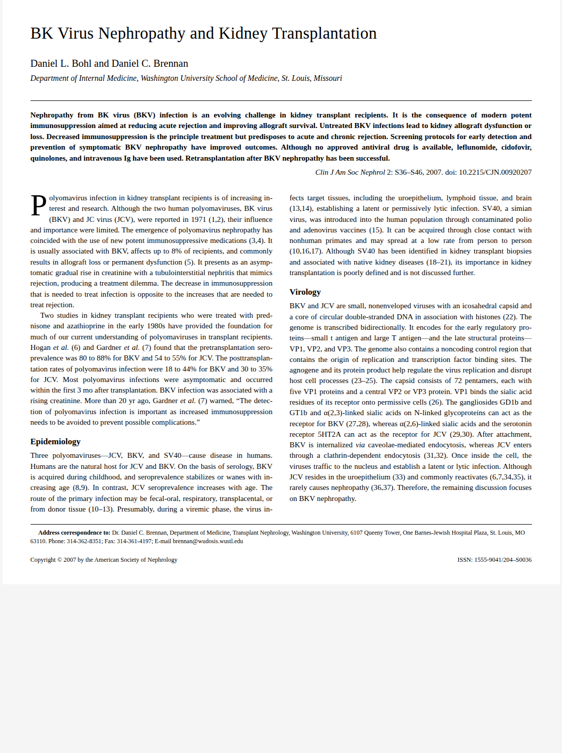BK Virus Nephropathy and Kidney Transplantation
Daniel L. Bohl and Daniel C. Brennan
Department of Internal Medicine, Washington University School of Medicine, St. Louis, Missouri
Nephropathy from BK virus (BKV) infection is an evolving challenge in kidney transplant recipients. It is the consequence of modern potent immunosuppression aimed at reducing acute rejection and improving allograft survival. Untreated BKV infections lead to kidney allograft dysfunction or loss. Decreased immunosuppression is the principle treatment but predisposes to acute and chronic rejection. Screening protocols for early detection and prevention of symptomatic BKV nephropathy have improved outcomes. Although no approved antiviral drug is available, leflunomide, cidofovir, quinolones, and intravenous Ig have been used. Retransplantation after BKV nephropathy has been successful.
Clin J Am Soc Nephrol 2: S36–S46, 2007. doi: 10.2215/CJN.00920207
Polyomavirus infection in kidney transplant recipients is of increasing interest and research. Although the two human polyomaviruses, BK virus (BKV) and JC virus (JCV), were reported in 1971 (1,2), their influence and importance were limited. The emergence of polyomavirus nephropathy has coincided with the use of new potent immunosuppressive medications (3,4). It is usually associated with BKV, affects up to 8% of recipients, and commonly results in allograft loss or permanent dysfunction (5). It presents as an asymptomatic gradual rise in creatinine with a tubulointerstitial nephritis that mimics rejection, producing a treatment dilemma. The decrease in immunosuppression that is needed to treat infection is opposite to the increases that are needed to treat rejection.
Two studies in kidney transplant recipients who were treated with prednisone and azathioprine in the early 1980s have provided the foundation for much of our current understanding of polyomaviruses in transplant recipients. Hogan et al. (6) and Gardner et al. (7) found that the pretransplantation seroprevalence was 80 to 88% for BKV and 54 to 55% for JCV. The posttransplantation rates of polyomavirus infection were 18 to 44% for BKV and 30 to 35% for JCV. Most polyomavirus infections were asymptomatic and occurred within the first 3 mo after transplantation. BKV infection was associated with a rising creatinine. More than 20 yr ago, Gardner et al. (7) warned, “The detection of polyomavirus infection is important as increased immunosuppression needs to be avoided to prevent possible complications.”
Epidemiology
Three polyomaviruses—JCV, BKV, and SV40—cause disease in humans. Humans are the natural host for JCV and BKV. On the basis of serology, BKV is acquired during childhood, and seroprevalence stabilizes or wanes with increasing age (8,9). In contrast, JCV seroprevalence increases with age. The route of the primary infection may be fecal-oral, respiratory, transplacental, or from donor tissue (10–13). Presumably, during a viremic phase, the virus infects target tissues, including the uroepithelium, lymphoid tissue, and brain (13,14), establishing a latent or permissively lytic infection. SV40, a simian virus, was introduced into the human population through contaminated polio and adenovirus vaccines (15). It can be acquired through close contact with nonhuman primates and may spread at a low rate from person to person (10,16,17). Although SV40 has been identified in kidney transplant biopsies and associated with native kidney diseases (18–21), its importance in kidney transplantation is poorly defined and is not discussed further.
Virology
BKV and JCV are small, nonenveloped viruses with an icosahedral capsid and a core of circular double-stranded DNA in association with histones (22). The genome is transcribed bidirectionally. It encodes for the early regulatory proteins—small t antigen and large T antigen—and the late structural proteins—VP1, VP2, and VP3. The genome also contains a noncoding control region that contains the origin of replication and transcription factor binding sites. The agnogene and its protein product help regulate the virus replication and disrupt host cell processes (23–25). The capsid consists of 72 pentamers, each with five VP1 proteins and a central VP2 or VP3 protein. VP1 binds the sialic acid residues of its receptor onto permissive cells (26). The gangliosides GD1b and GT1b and α(2,3)-linked sialic acids on N-linked glycoproteins can act as the receptor for BKV (27,28), whereas α(2,6)-linked sialic acids and the serotonin receptor 5HT2A can act as the receptor for JCV (29,30). After attachment, BKV is internalized via caveolae-mediated endocytosis, whereas JCV enters through a clathrin-dependent endocytosis (31,32). Once inside the cell, the viruses traffic to the nucleus and establish a latent or lytic infection. Although JCV resides in the uroepithelium (33) and commonly reactivates (6,7,34,35), it rarely causes nephropathy (36,37). Therefore, the remaining discussion focuses on BKV nephropathy.
Address correspondence to: Dr. Daniel C. Brennan, Department of Medicine, Transplant Nephrology, Washington University, 6107 Queeny Tower, One Barnes-Jewish Hospital Plaza, St. Louis, MO 63110. Phone: 314-362-8351; Fax: 314-361-4197; E-mail brennan@wudosis.wustl.edu
Copyright © 2007 by the American Society of Nephrology ISSN: 1555-9041/204–S0036